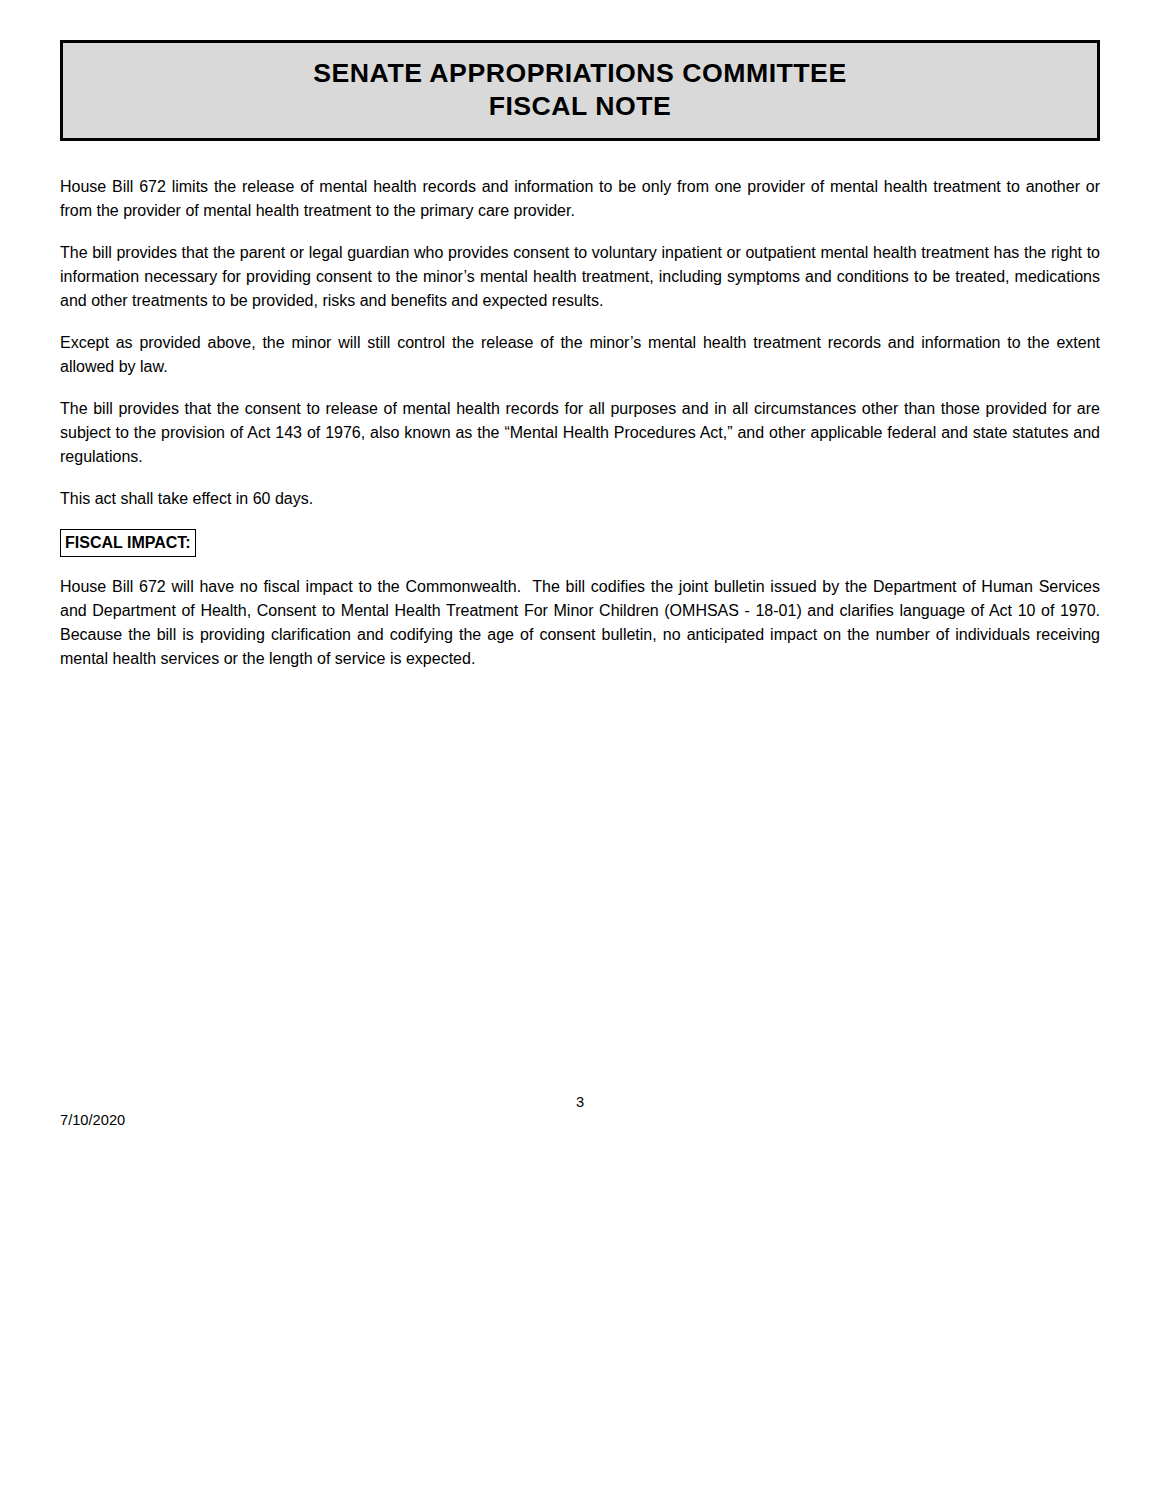SENATE APPROPRIATIONS COMMITTEE
FISCAL NOTE
House Bill 672 limits the release of mental health records and information to be only from one provider of mental health treatment to another or from the provider of mental health treatment to the primary care provider.
The bill provides that the parent or legal guardian who provides consent to voluntary inpatient or outpatient mental health treatment has the right to information necessary for providing consent to the minor’s mental health treatment, including symptoms and conditions to be treated, medications and other treatments to be provided, risks and benefits and expected results.
Except as provided above, the minor will still control the release of the minor’s mental health treatment records and information to the extent allowed by law.
The bill provides that the consent to release of mental health records for all purposes and in all circumstances other than those provided for are subject to the provision of Act 143 of 1976, also known as the “Mental Health Procedures Act,” and other applicable federal and state statutes and regulations.
This act shall take effect in 60 days.
FISCAL IMPACT:
House Bill 672 will have no fiscal impact to the Commonwealth. The bill codifies the joint bulletin issued by the Department of Human Services and Department of Health, Consent to Mental Health Treatment For Minor Children (OMHSAS - 18-01) and clarifies language of Act 10 of 1970. Because the bill is providing clarification and codifying the age of consent bulletin, no anticipated impact on the number of individuals receiving mental health services or the length of service is expected.
3
7/10/2020